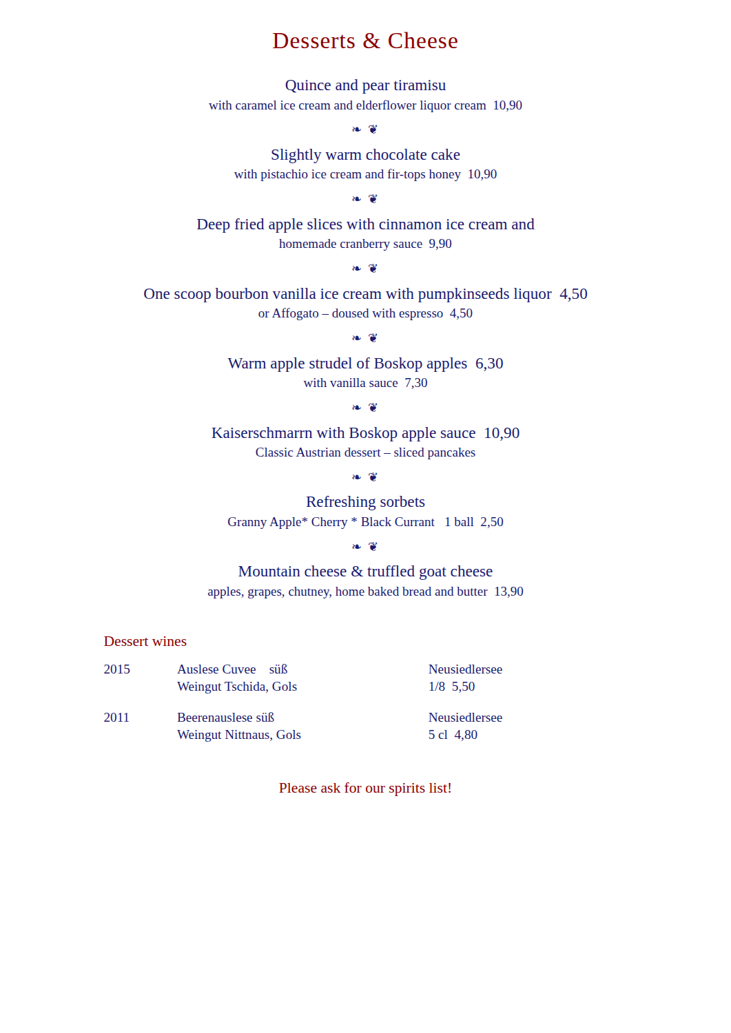Desserts & Cheese
Quince and pear tiramisuwith caramel ice cream and elderflower liquor cream 10,90
❧ ❦
Slightly warm chocolate cakewith pistachio ice cream and fir-tops honey 10,90
❧ ❦
Deep fried apple slices with cinnamon ice cream andhomemade cranberry sauce 9,90
❧ ❦
One scoop bourbon vanilla ice cream with pumpkinseeds liquor 4,50or Affogato – doused with espresso 4,50
❧ ❦
Warm apple strudel of Boskop apples 6,30with vanilla sauce 7,30
❧ ❦
Kaiserschmarrn with Boskop apple sauce 10,90Classic Austrian dessert – sliced pancakes
❧ ❦
Refreshing sorbetsGranny Apple* Cherry * Black Currant 1 ball 2,50
❧ ❦
Mountain cheese & truffled goat cheeseapples, grapes, chutney, home baked bread and butter 13,90
Dessert wines
| 2015 | Auslese Cuvee süß Weingut Tschida, Gols | Neusiedlersee 1/8 5,50 |
| 2011 | Beerenauslese süß Weingut Nittnaus, Gols | Neusiedlersee 5 cl 4,80 |
Please ask for our spirits list!